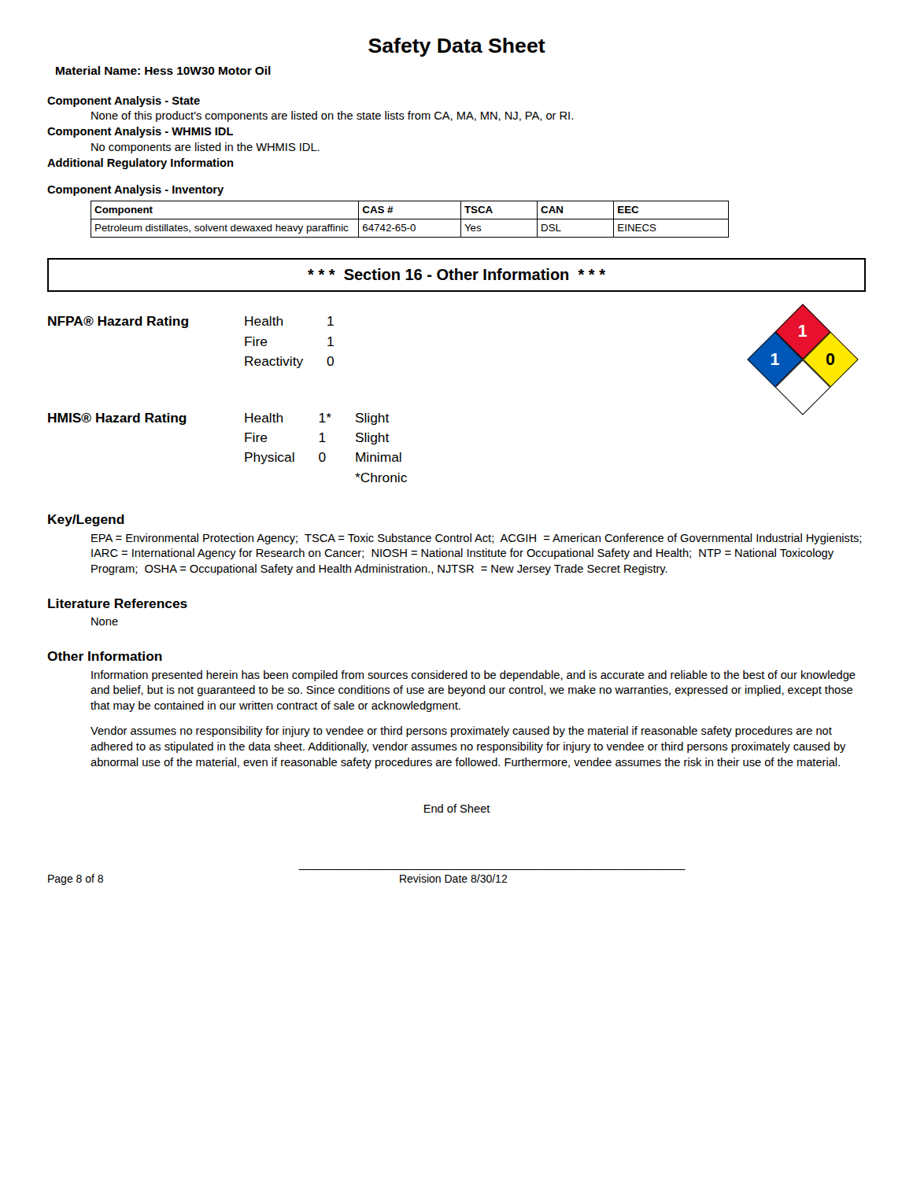Safety Data Sheet
Material Name: Hess 10W30 Motor Oil
Component Analysis - State
None of this product's components are listed on the state lists from CA, MA, MN, NJ, PA, or RI.
Component Analysis - WHMIS IDL
No components are listed in the WHMIS IDL.
Additional Regulatory Information
Component Analysis - Inventory
| Component | CAS # | TSCA | CAN | EEC |
| --- | --- | --- | --- | --- |
| Petroleum distillates, solvent dewaxed heavy paraffinic | 64742-65-0 | Yes | DSL | EINECS |
* * * Section 16 - Other Information * * *
NFPA® Hazard Rating
| Health | 1 |
| Fire | 1 |
| Reactivity | 0 |
HMIS® Hazard Rating
| Health | 1* | Slight |
| Fire | 1 | Slight |
| Physical | 0 | Minimal |
| | | *Chronic |
1
0
1
Key/Legend
EPA = Environmental Protection Agency; TSCA = Toxic Substance Control Act; ACGIH = American Conference of Governmental Industrial Hygienists; IARC = International Agency for Research on Cancer; NIOSH = National Institute for Occupational Safety and Health; NTP = National Toxicology Program; OSHA = Occupational Safety and Health Administration., NJTSR = New Jersey Trade Secret Registry.
Literature References
None
Other Information
Information presented herein has been compiled from sources considered to be dependable, and is accurate and reliable to the best of our knowledge and belief, but is not guaranteed to be so. Since conditions of use are beyond our control, we make no warranties, expressed or implied, except those that may be contained in our written contract of sale or acknowledgment.
Vendor assumes no responsibility for injury to vendee or third persons proximately caused by the material if reasonable safety procedures are not adhered to as stipulated in the data sheet. Additionally, vendor assumes no responsibility for injury to vendee or third persons proximately caused by abnormal use of the material, even if reasonable safety procedures are followed. Furthermore, vendee assumes the risk in their use of the material.
End of Sheet
_______________________________________________________________
Page 8 of 8
Revision Date 8/30/12